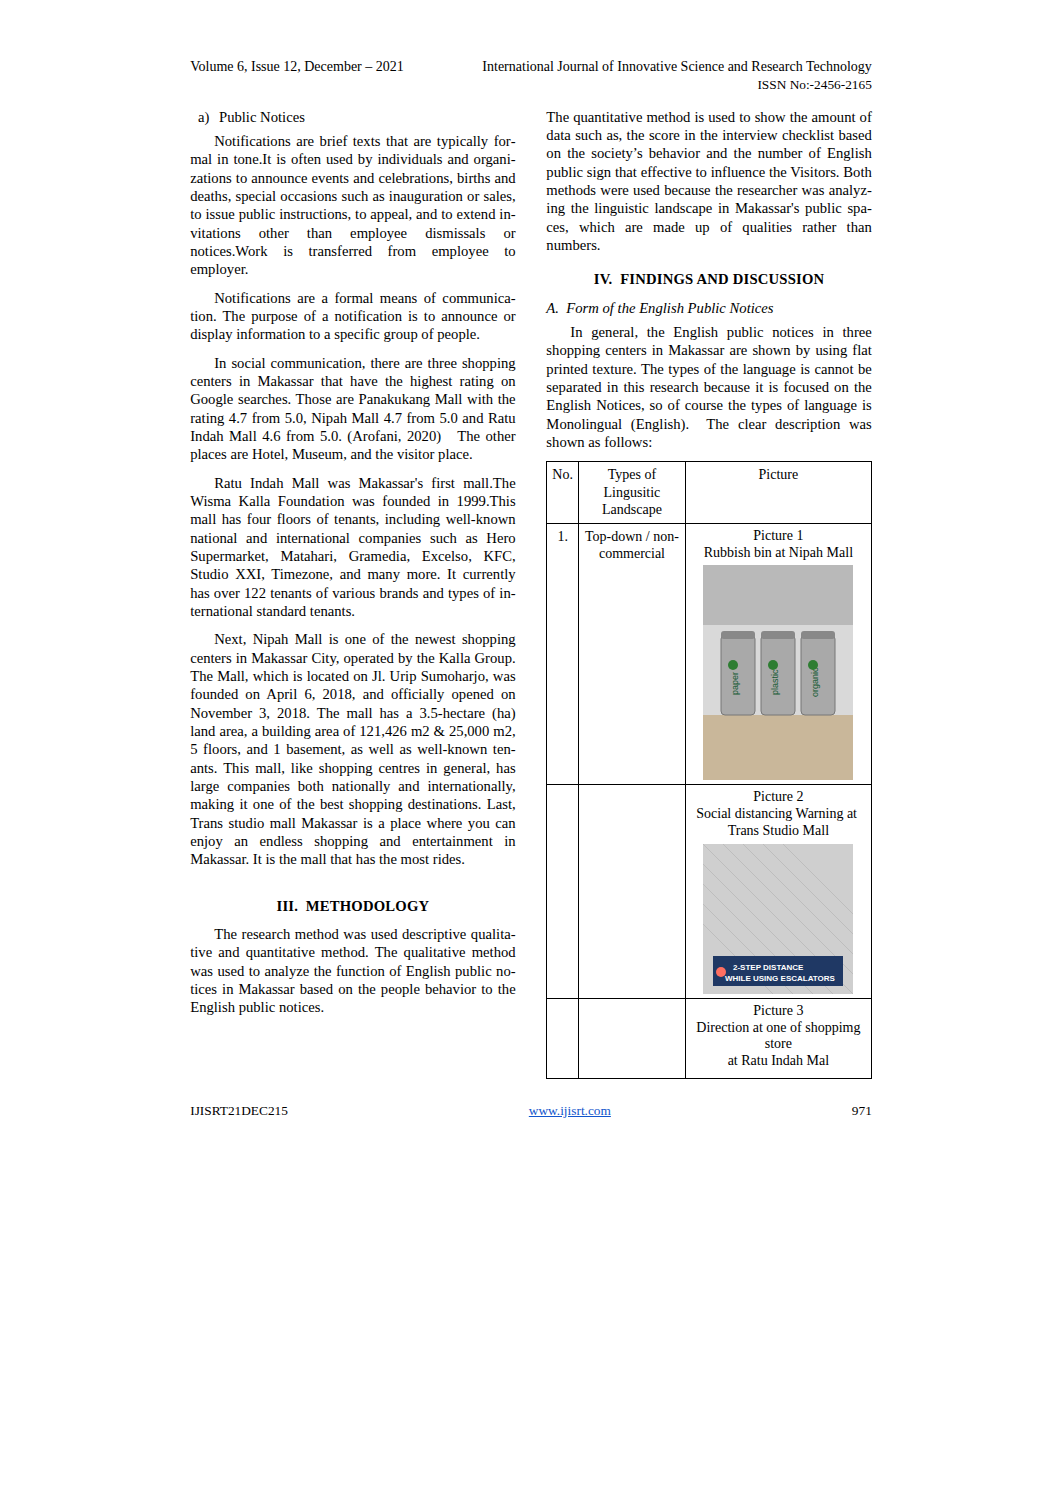Volume 6, Issue 12, December – 2021
International Journal of Innovative Science and Research Technology
ISSN No:-2456-2165
a) Public Notices
Notifications are brief texts that are typically formal in tone.It is often used by individuals and organizations to announce events and celebrations, births and deaths, special occasions such as inauguration or sales, to issue public instructions, to appeal, and to extend invitations other than employee dismissals or notices.Work is transferred from employee to employer.
Notifications are a formal means of communication. The purpose of a notification is to announce or display information to a specific group of people.
In social communication, there are three shopping centers in Makassar that have the highest rating on Google searches. Those are Panakukang Mall with the rating 4.7 from 5.0, Nipah Mall 4.7 from 5.0 and Ratu Indah Mall 4.6 from 5.0. (Arofani, 2020) The other places are Hotel, Museum, and the visitor place.
Ratu Indah Mall was Makassar's first mall.The Wisma Kalla Foundation was founded in 1999.This mall has four floors of tenants, including well-known national and international companies such as Hero Supermarket, Matahari, Gramedia, Excelso, KFC, Studio XXI, Timezone, and many more. It currently has over 122 tenants of various brands and types of international standard tenants.
Next, Nipah Mall is one of the newest shopping centers in Makassar City, operated by the Kalla Group. The Mall, which is located on Jl. Urip Sumoharjo, was founded on April 6, 2018, and officially opened on November 3, 2018. The mall has a 3.5-hectare (ha) land area, a building area of 121,426 m2 & 25,000 m2, 5 floors, and 1 basement, as well as well-known tenants. This mall, like shopping centres in general, has large companies both nationally and internationally, making it one of the best shopping destinations. Last, Trans studio mall Makassar is a place where you can enjoy an endless shopping and entertainment in Makassar. It is the mall that has the most rides.
III. METHODOLOGY
The research method was used descriptive qualitative and quantitative method. The qualitative method was used to analyze the function of English public notices in Makassar based on the people behavior to the English public notices.
The quantitative method is used to show the amount of data such as, the score in the interview checklist based on the society’s behavior and the number of English public sign that effective to influence the Visitors. Both methods were used because the researcher was analyzing the linguistic landscape in Makassar's public spaces, which are made up of qualities rather than numbers.
IV. FINDINGS AND DISCUSSION
A. Form of the English Public Notices
In general, the English public notices in three shopping centers in Makassar are shown by using flat printed texture. The types of the language is cannot be separated in this research because it is focused on the English Notices, so of course the types of language is Monolingual (English). The clear description was shown as follows:
| No. | Types of Lingusitic Landscape | Picture |
| --- | --- | --- |
| 1. | Top-down / non-commercial | Picture 1 Rubbish bin at Nipah Mall |
| | | Picture 2 Social distancing Warning at Trans Studio Mall |
| | | Picture 3 Direction at one of shoppimg store at Ratu Indah Mal |
IJISRT21DEC215
www.ijisrt.com
971